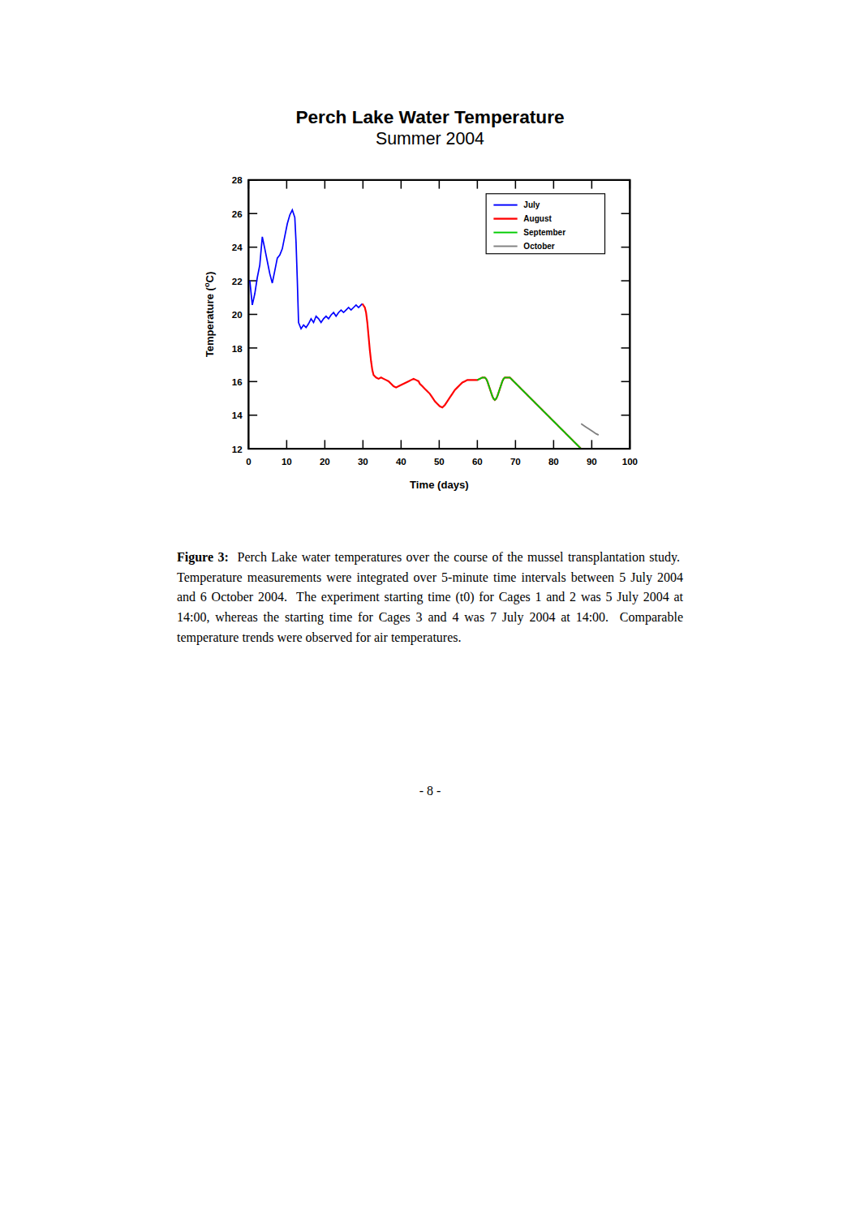Perch Lake Water Temperature
Summer 2004
Perch Lake Water Temperature, Summer 2004 Water temperature declines from about 22–26 °C in July to about 13.5 °C in early October. 12 14 16 18 20 22 24 26 28 0 10 20 30 40 50 60 70 80 90 100 Time (days) Temperature (oC) July August September October
Figure 3: Perch Lake water temperatures over the course of the mussel transplantation study. Temperature measurements were integrated over 5-minute time intervals between 5 July 2004 and 6 October 2004. The experiment starting time (t0) for Cages 1 and 2 was 5 July 2004 at 14:00, whereas the starting time for Cages 3 and 4 was 7 July 2004 at 14:00. Comparable temperature trends were observed for air temperatures.
- 8 -